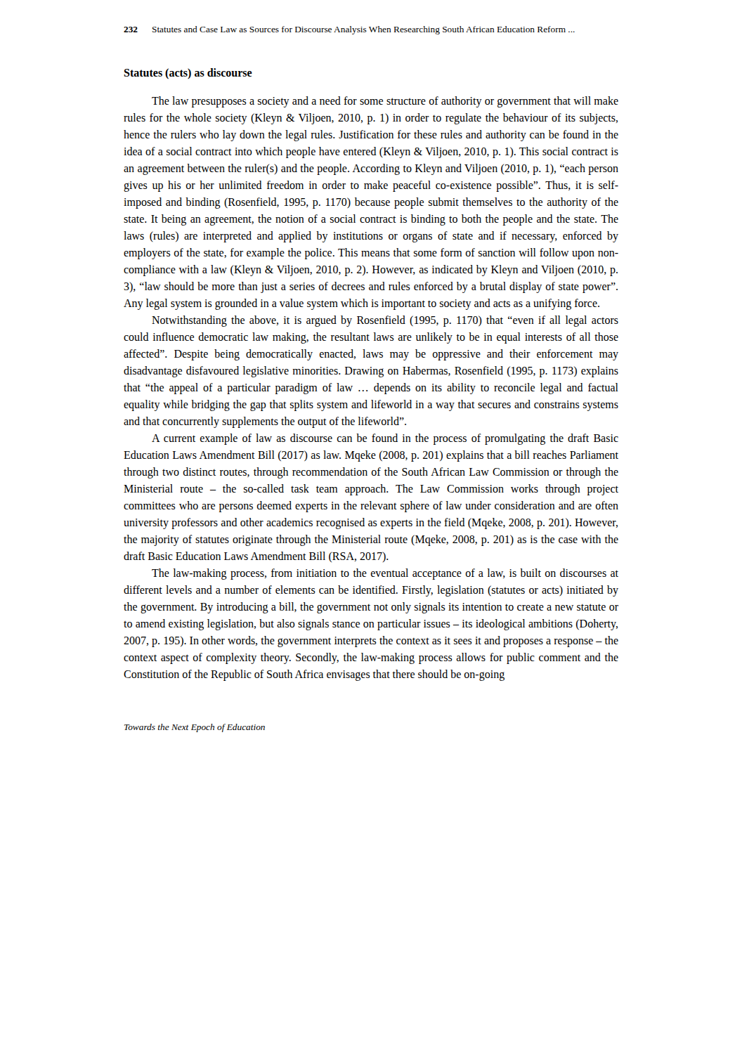232 Statutes and Case Law as Sources for Discourse Analysis When Researching South African Education Reform ...
Statutes (acts) as discourse
The law presupposes a society and a need for some structure of authority or government that will make rules for the whole society (Kleyn & Viljoen, 2010, p. 1) in order to regulate the behaviour of its subjects, hence the rulers who lay down the legal rules. Justification for these rules and authority can be found in the idea of a social contract into which people have entered (Kleyn & Viljoen, 2010, p. 1). This social contract is an agreement between the ruler(s) and the people. According to Kleyn and Viljoen (2010, p. 1), “each person gives up his or her unlimited freedom in order to make peaceful co-existence possible”. Thus, it is self-imposed and binding (Rosenfield, 1995, p. 1170) because people submit themselves to the authority of the state. It being an agreement, the notion of a social contract is binding to both the people and the state. The laws (rules) are interpreted and applied by institutions or organs of state and if necessary, enforced by employers of the state, for example the police. This means that some form of sanction will follow upon non-compliance with a law (Kleyn & Viljoen, 2010, p. 2). However, as indicated by Kleyn and Viljoen (2010, p. 3), “law should be more than just a series of decrees and rules enforced by a brutal display of state power”. Any legal system is grounded in a value system which is important to society and acts as a unifying force.
Notwithstanding the above, it is argued by Rosenfield (1995, p. 1170) that “even if all legal actors could influence democratic law making, the resultant laws are unlikely to be in equal interests of all those affected”. Despite being democratically enacted, laws may be oppressive and their enforcement may disadvantage disfavoured legislative minorities. Drawing on Habermas, Rosenfield (1995, p. 1173) explains that “the appeal of a particular paradigm of law … depends on its ability to reconcile legal and factual equality while bridging the gap that splits system and lifeworld in a way that secures and constrains systems and that concurrently supplements the output of the lifeworld”.
A current example of law as discourse can be found in the process of promulgating the draft Basic Education Laws Amendment Bill (2017) as law. Mqeke (2008, p. 201) explains that a bill reaches Parliament through two distinct routes, through recommendation of the South African Law Commission or through the Ministerial route – the so-called task team approach. The Law Commission works through project committees who are persons deemed experts in the relevant sphere of law under consideration and are often university professors and other academics recognised as experts in the field (Mqeke, 2008, p. 201). However, the majority of statutes originate through the Ministerial route (Mqeke, 2008, p. 201) as is the case with the draft Basic Education Laws Amendment Bill (RSA, 2017).
The law-making process, from initiation to the eventual acceptance of a law, is built on discourses at different levels and a number of elements can be identified. Firstly, legislation (statutes or acts) initiated by the government. By introducing a bill, the government not only signals its intention to create a new statute or to amend existing legislation, but also signals stance on particular issues – its ideological ambitions (Doherty, 2007, p. 195). In other words, the government interprets the context as it sees it and proposes a response – the context aspect of complexity theory. Secondly, the law-making process allows for public comment and the Constitution of the Republic of South Africa envisages that there should be on-going
Towards the Next Epoch of Education